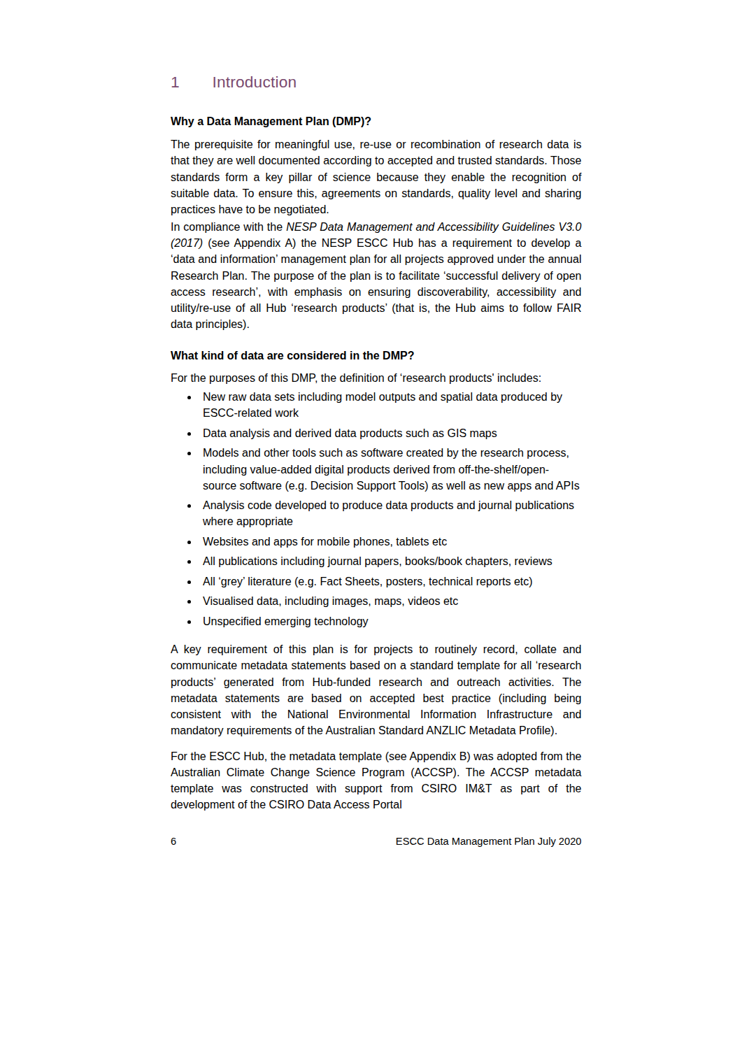1 Introduction
Why a Data Management Plan (DMP)?
The prerequisite for meaningful use, re-use or recombination of research data is that they are well documented according to accepted and trusted standards. Those standards form a key pillar of science because they enable the recognition of suitable data. To ensure this, agreements on standards, quality level and sharing practices have to be negotiated.
In compliance with the NESP Data Management and Accessibility Guidelines V3.0 (2017) (see Appendix A) the NESP ESCC Hub has a requirement to develop a ‘data and information’ management plan for all projects approved under the annual Research Plan. The purpose of the plan is to facilitate ‘successful delivery of open access research’, with emphasis on ensuring discoverability, accessibility and utility/re-use of all Hub ‘research products’ (that is, the Hub aims to follow FAIR data principles).
What kind of data are considered in the DMP?
For the purposes of this DMP, the definition of ‘research products' includes:
New raw data sets including model outputs and spatial data produced by ESCC-related work
Data analysis and derived data products such as GIS maps
Models and other tools such as software created by the research process, including value-added digital products derived from off-the-shelf/open-source software (e.g. Decision Support Tools) as well as new apps and APIs
Analysis code developed to produce data products and journal publications where appropriate
Websites and apps for mobile phones, tablets etc
All publications including journal papers, books/book chapters, reviews
All ‘grey’ literature (e.g. Fact Sheets, posters, technical reports etc)
Visualised data, including images, maps, videos etc
Unspecified emerging technology
A key requirement of this plan is for projects to routinely record, collate and communicate metadata statements based on a standard template for all ‘research products’ generated from Hub-funded research and outreach activities. The metadata statements are based on accepted best practice (including being consistent with the National Environmental Information Infrastructure and mandatory requirements of the Australian Standard ANZLIC Metadata Profile).
For the ESCC Hub, the metadata template (see Appendix B) was adopted from the Australian Climate Change Science Program (ACCSP). The ACCSP metadata template was constructed with support from CSIRO IM&T as part of the development of the CSIRO Data Access Portal
6 ESCC Data Management Plan July 2020